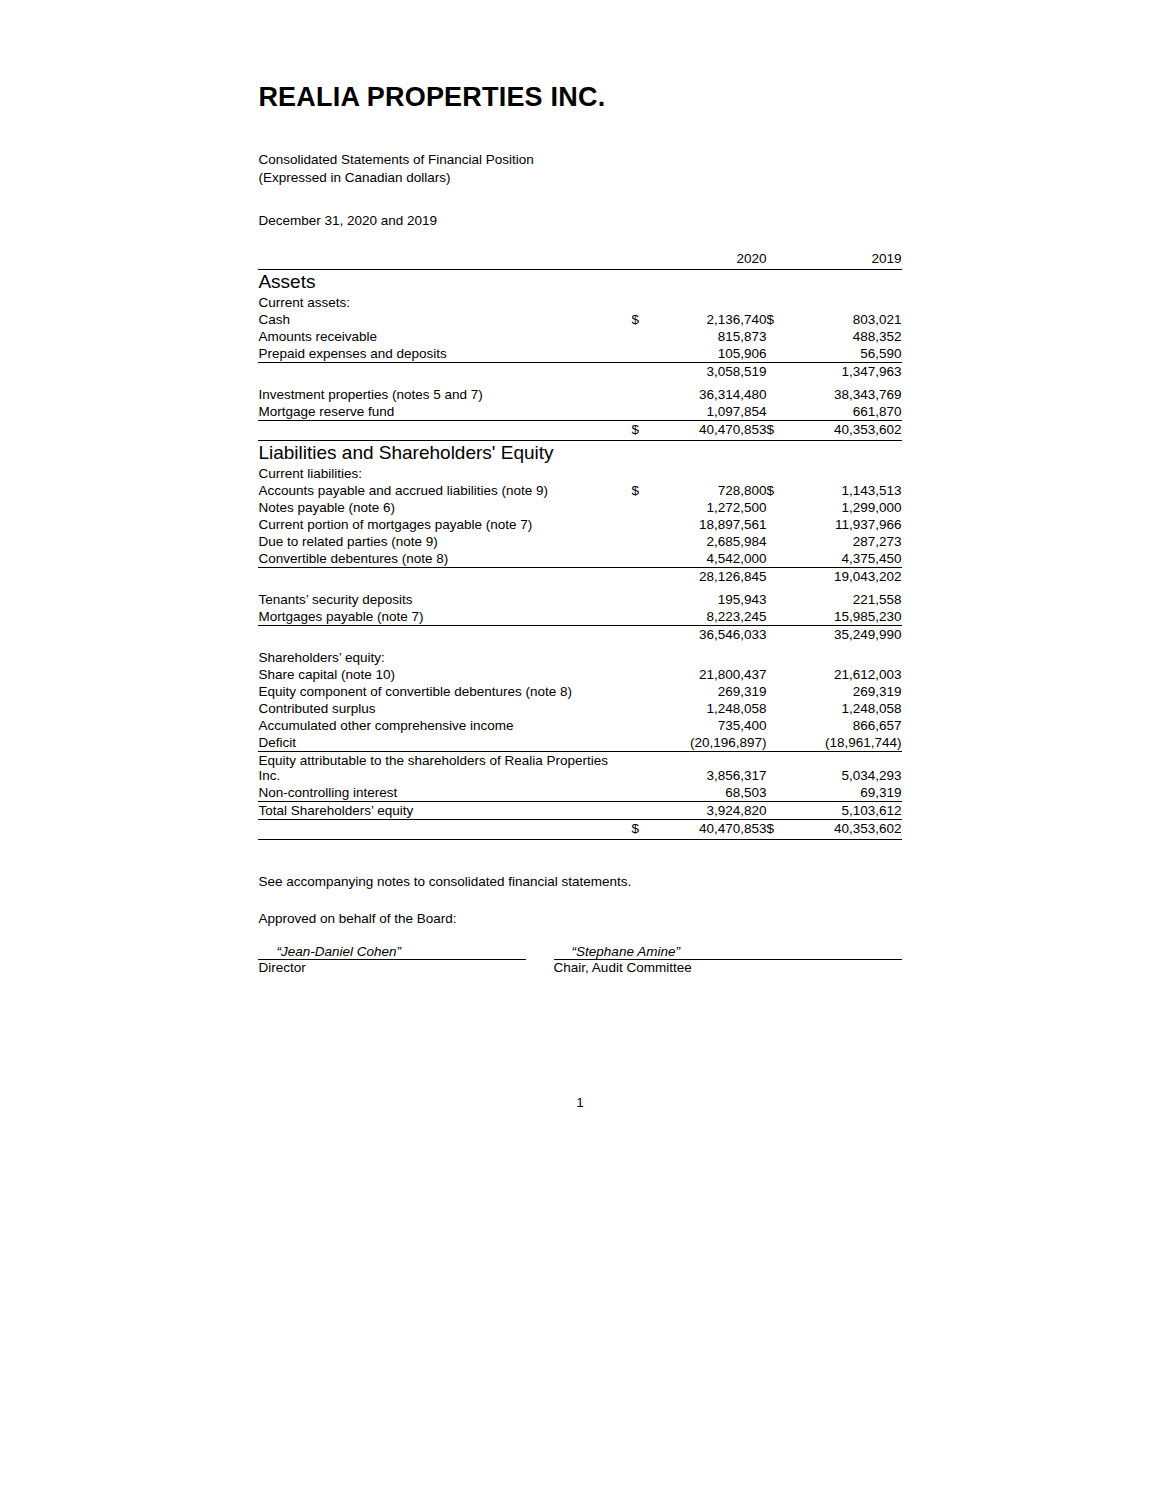REALIA PROPERTIES INC.
Consolidated Statements of Financial Position
(Expressed in Canadian dollars)
December 31, 2020 and 2019
| | | 2020 | | 2019 |
| Assets | | | | |
| Current assets: | | | | |
| Cash | $ | 2,136,740 | $ | 803,021 |
| Amounts receivable | | 815,873 | | 488,352 |
| Prepaid expenses and deposits | | 105,906 | | 56,590 |
| | | 3,058,519 | | 1,347,963 |
| Investment properties (notes 5 and 7) | | 36,314,480 | | 38,343,769 |
| Mortgage reserve fund | | 1,097,854 | | 661,870 |
| | $ | 40,470,853 | $ | 40,353,602 |
| Liabilities and Shareholders' Equity |
| Current liabilities: | | | | |
| Accounts payable and accrued liabilities (note 9) | $ | 728,800 | $ | 1,143,513 |
| Notes payable (note 6) | | 1,272,500 | | 1,299,000 |
| Current portion of mortgages payable (note 7) | | 18,897,561 | | 11,937,966 |
| Due to related parties (note 9) | | 2,685,984 | | 287,273 |
| Convertible debentures (note 8) | | 4,542,000 | | 4,375,450 |
| | | 28,126,845 | | 19,043,202 |
| Tenants’ security deposits | | 195,943 | | 221,558 |
| Mortgages payable (note 7) | | 8,223,245 | | 15,985,230 |
| | | 36,546,033 | | 35,249,990 |
| Shareholders’ equity: | | | | |
| Share capital (note 10) | | 21,800,437 | | 21,612,003 |
| Equity component of convertible debentures (note 8) | | 269,319 | | 269,319 |
| Contributed surplus | | 1,248,058 | | 1,248,058 |
| Accumulated other comprehensive income | | 735,400 | | 866,657 |
| Deficit | | (20,196,897) | | (18,961,744) |
| Equity attributable to the shareholders of Realia Properties Inc. | | 3,856,317 | | 5,034,293 |
| Non-controlling interest | | 68,503 | | 69,319 |
| Total Shareholders’ equity | | 3,924,820 | | 5,103,612 |
| | $ | 40,470,853 | $ | 40,353,602 |
See accompanying notes to consolidated financial statements.
Approved on behalf of the Board:
| “Jean-Daniel Cohen” | | “Stephane Amine” |
| Director | | Chair, Audit Committee |
1